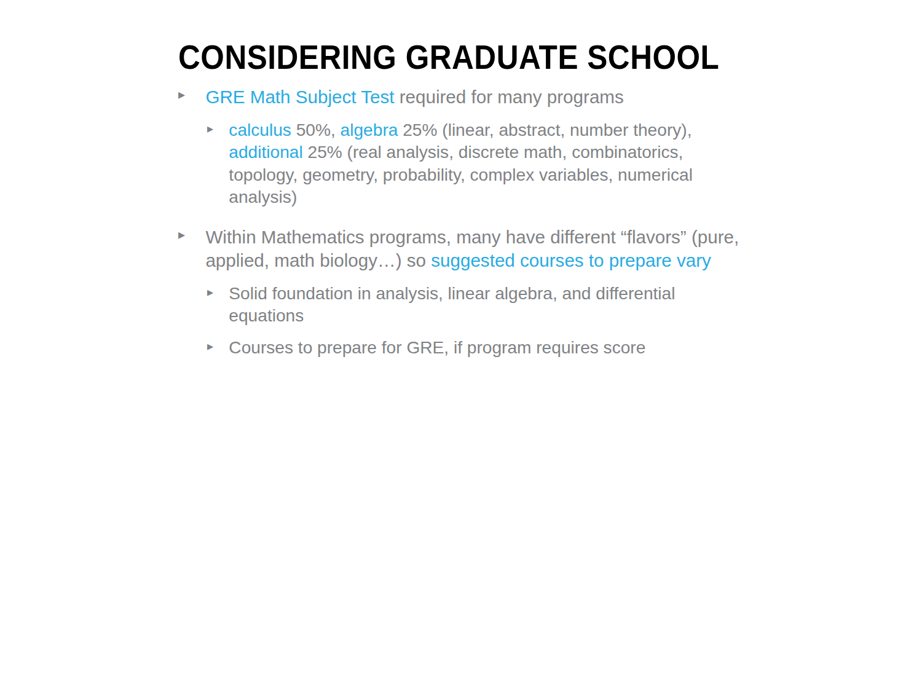Considering Graduate School
GRE Math Subject Test required for many programs
calculus 50%, algebra 25% (linear, abstract, number theory), additional 25% (real analysis, discrete math, combinatorics, topology, geometry, probability, complex variables, numerical analysis)
Within Mathematics programs, many have different “flavors” (pure, applied, math biology…) so suggested courses to prepare vary
Solid foundation in analysis, linear algebra, and differential equations
Courses to prepare for GRE, if program requires score